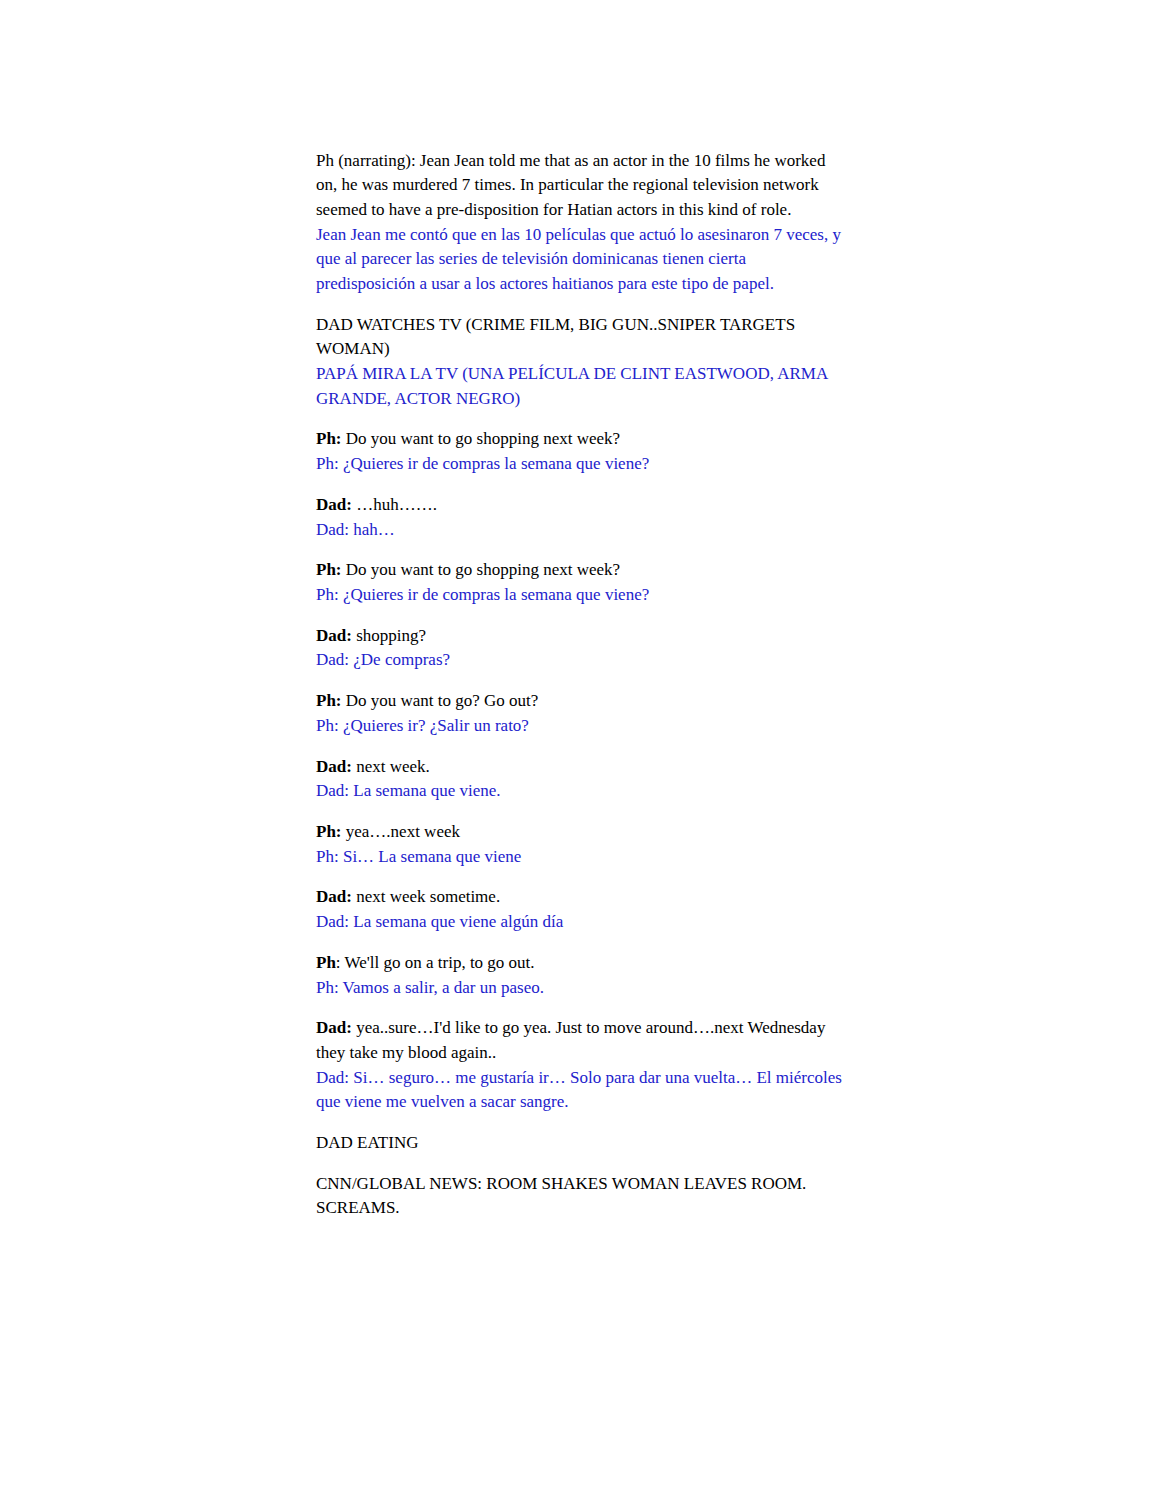Ph (narrating): Jean Jean told me that as an actor in the 10 films he worked on, he was murdered 7 times. In particular the regional television network seemed to have a pre-disposition for Hatian actors in this kind of role.
Jean Jean me contó que en las 10 películas que actuó lo asesinaron 7 veces, y que al parecer las series de televisión dominicanas tienen cierta predisposición a usar a los actores haitianos para este tipo de papel.
DAD WATCHES TV (CRIME FILM, BIG GUN..SNIPER TARGETS WOMAN)
PAPÁ MIRA LA TV (UNA PELÍCULA DE CLINT EASTWOOD, ARMA GRANDE, ACTOR NEGRO)
Ph: Do you want to go shopping next week?
Ph: ¿Quieres ir de compras la semana que viene?
Dad: …huh…….
Dad: hah…
Ph: Do you want to go shopping next week?
Ph: ¿Quieres ir de compras la semana que viene?
Dad: shopping?
Dad: ¿De compras?
Ph: Do you want to go? Go out?
Ph: ¿Quieres ir? ¿Salir un rato?
Dad: next week.
Dad: La semana que viene.
Ph: yea….next week
Ph: Si… La semana que viene
Dad: next week sometime.
Dad: La semana que viene algún día
Ph: We'll go on a trip, to go out.
Ph: Vamos a salir, a dar un paseo.
Dad: yea..sure…I'd like to go yea. Just to move around….next Wednesday they take my blood again..
Dad: Si… seguro… me gustaría ir… Solo para dar una vuelta… El miércoles que viene me vuelven a sacar sangre.
DAD EATING
CNN/GLOBAL NEWS: ROOM SHAKES WOMAN LEAVES ROOM. SCREAMS.